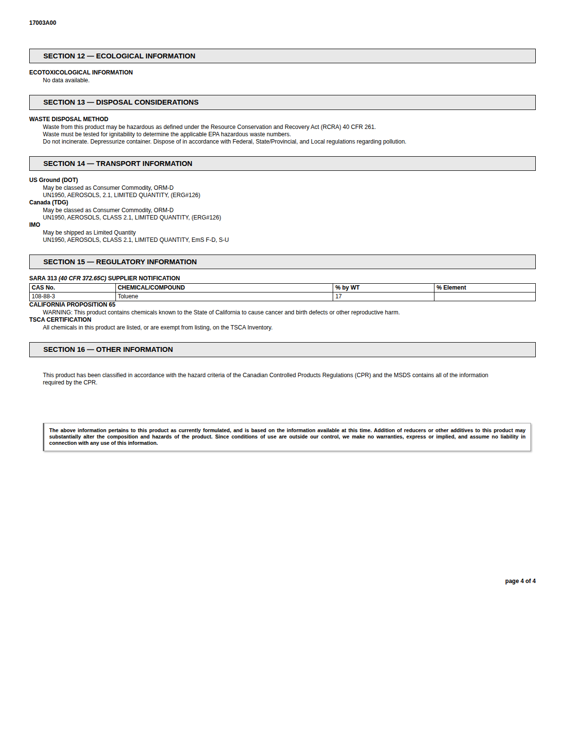17003A00
SECTION 12 — ECOLOGICAL INFORMATION
ECOTOXICOLOGICAL INFORMATION
No data available.
SECTION 13 — DISPOSAL CONSIDERATIONS
WASTE DISPOSAL METHOD
Waste from this product may be hazardous as defined under the Resource Conservation and Recovery Act (RCRA) 40 CFR 261.
Waste must be tested for ignitability to determine the applicable EPA hazardous waste numbers.
Do not incinerate. Depressurize container. Dispose of in accordance with Federal, State/Provincial, and Local regulations regarding pollution.
SECTION 14 — TRANSPORT INFORMATION
US Ground (DOT)
May be classed as Consumer Commodity, ORM-D
UN1950, AEROSOLS, 2.1, LIMITED QUANTITY, (ERG#126)
Canada (TDG)
May be classed as Consumer Commodity, ORM-D
UN1950, AEROSOLS, CLASS 2.1, LIMITED QUANTITY, (ERG#126)
IMO
May be shipped as Limited Quantity
UN1950, AEROSOLS, CLASS 2.1, LIMITED QUANTITY, EmS F-D, S-U
SECTION 15 — REGULATORY INFORMATION
SARA 313 (40 CFR 372.65C) SUPPLIER NOTIFICATION
| CAS No. | CHEMICAL/COMPOUND | % by WT | % Element |
| --- | --- | --- | --- |
| 108-88-3 | Toluene | 17 | |
CALIFORNIA PROPOSITION 65
WARNING: This product contains chemicals known to the State of California to cause cancer and birth defects or other reproductive harm.
TSCA CERTIFICATION
All chemicals in this product are listed, or are exempt from listing, on the TSCA Inventory.
SECTION 16 — OTHER INFORMATION
This product has been classified in accordance with the hazard criteria of the Canadian Controlled Products Regulations (CPR) and the MSDS contains all of the information required by the CPR.
The above information pertains to this product as currently formulated, and is based on the information available at this time. Addition of reducers or other additives to this product may substantially alter the composition and hazards of the product. Since conditions of use are outside our control, we make no warranties, express or implied, and assume no liability in connection with any use of this information.
page 4 of 4